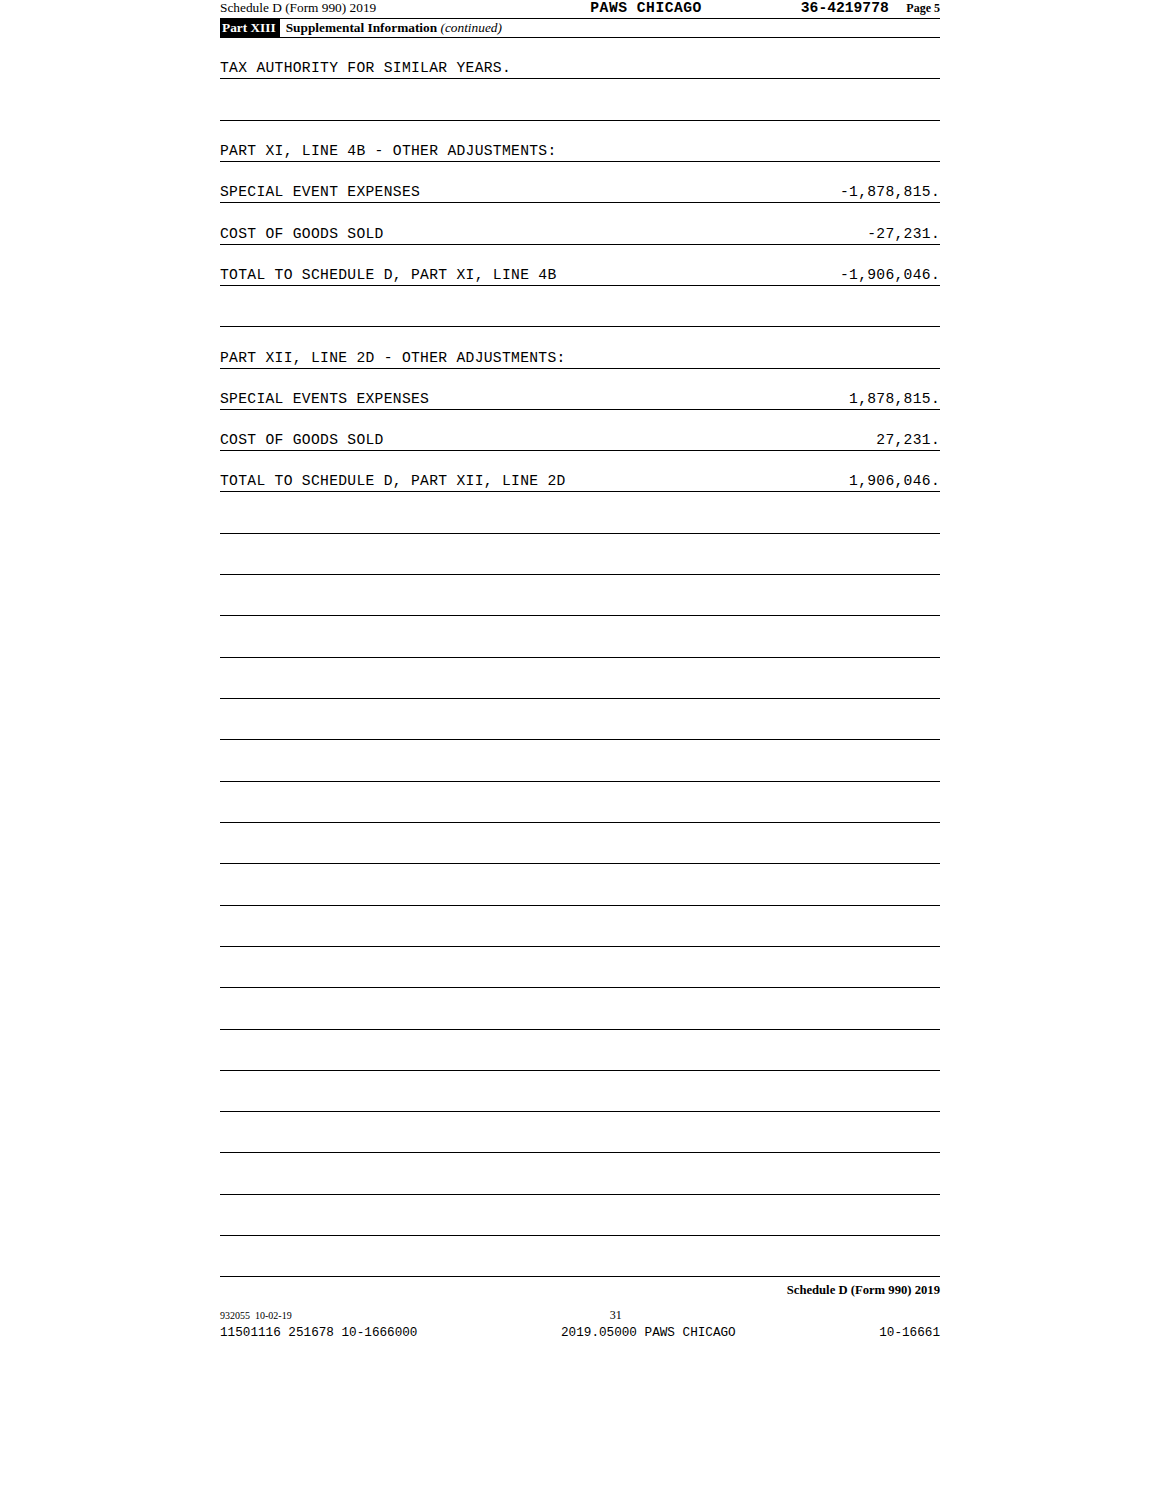Schedule D (Form 990) 2019
PAWS CHICAGO
36-4219778 Page 5
Part XIII
Supplemental Information (continued)
TAX AUTHORITY FOR SIMILAR YEARS.
PART XI, LINE 4B - OTHER ADJUSTMENTS:
SPECIAL EVENT EXPENSES
-1,878,815.
COST OF GOODS SOLD
-27,231.
TOTAL TO SCHEDULE D, PART XI, LINE 4B
-1,906,046.
PART XII, LINE 2D - OTHER ADJUSTMENTS:
SPECIAL EVENTS EXPENSES
1,878,815.
COST OF GOODS SOLD
27,231.
TOTAL TO SCHEDULE D, PART XII, LINE 2D
1,906,046.
Schedule D (Form 990) 2019
932055 10-02-19
31
11501116 251678 10-1666000
2019.05000 PAWS CHICAGO
10-16661